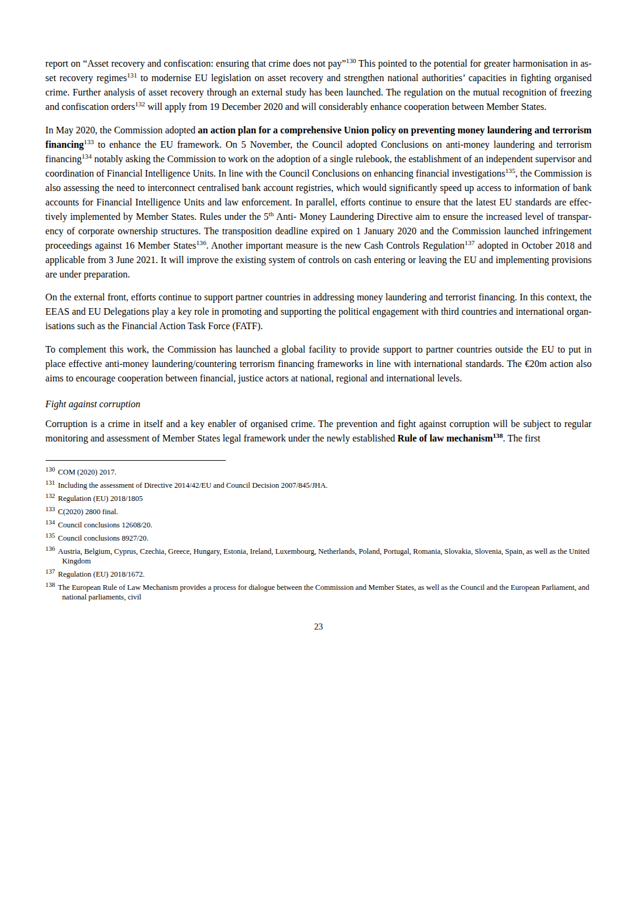report on “Asset recovery and confiscation: ensuring that crime does not pay”130 This pointed to the potential for greater harmonisation in asset recovery regimes131 to modernise EU legislation on asset recovery and strengthen national authorities’ capacities in fighting organised crime. Further analysis of asset recovery through an external study has been launched. The regulation on the mutual recognition of freezing and confiscation orders132 will apply from 19 December 2020 and will considerably enhance cooperation between Member States.
In May 2020, the Commission adopted an action plan for a comprehensive Union policy on preventing money laundering and terrorism financing133 to enhance the EU framework. On 5 November, the Council adopted Conclusions on anti-money laundering and terrorism financing134 notably asking the Commission to work on the adoption of a single rulebook, the establishment of an independent supervisor and coordination of Financial Intelligence Units. In line with the Council Conclusions on enhancing financial investigations135, the Commission is also assessing the need to interconnect centralised bank account registries, which would significantly speed up access to information of bank accounts for Financial Intelligence Units and law enforcement. In parallel, efforts continue to ensure that the latest EU standards are effectively implemented by Member States. Rules under the 5th Anti- Money Laundering Directive aim to ensure the increased level of transparency of corporate ownership structures. The transposition deadline expired on 1 January 2020 and the Commission launched infringement proceedings against 16 Member States136. Another important measure is the new Cash Controls Regulation137 adopted in October 2018 and applicable from 3 June 2021. It will improve the existing system of controls on cash entering or leaving the EU and implementing provisions are under preparation.
On the external front, efforts continue to support partner countries in addressing money laundering and terrorist financing. In this context, the EEAS and EU Delegations play a key role in promoting and supporting the political engagement with third countries and international organisations such as the Financial Action Task Force (FATF).
To complement this work, the Commission has launched a global facility to provide support to partner countries outside the EU to put in place effective anti-money laundering/countering terrorism financing frameworks in line with international standards. The €20m action also aims to encourage cooperation between financial, justice actors at national, regional and international levels.
Fight against corruption
Corruption is a crime in itself and a key enabler of organised crime. The prevention and fight against corruption will be subject to regular monitoring and assessment of Member States legal framework under the newly established Rule of law mechanism138. The first
COM (2020) 2017.
Including the assessment of Directive 2014/42/EU and Council Decision 2007/845/JHA.
Regulation (EU) 2018/1805
C(2020) 2800 final.
Council conclusions 12608/20.
Council conclusions 8927/20.
Austria, Belgium, Cyprus, Czechia, Greece, Hungary, Estonia, Ireland, Luxembourg, Netherlands, Poland, Portugal, Romania, Slovakia, Slovenia, Spain, as well as the United Kingdom
Regulation (EU) 2018/1672.
The European Rule of Law Mechanism provides a process for dialogue between the Commission and Member States, as well as the Council and the European Parliament, and national parliaments, civil
23